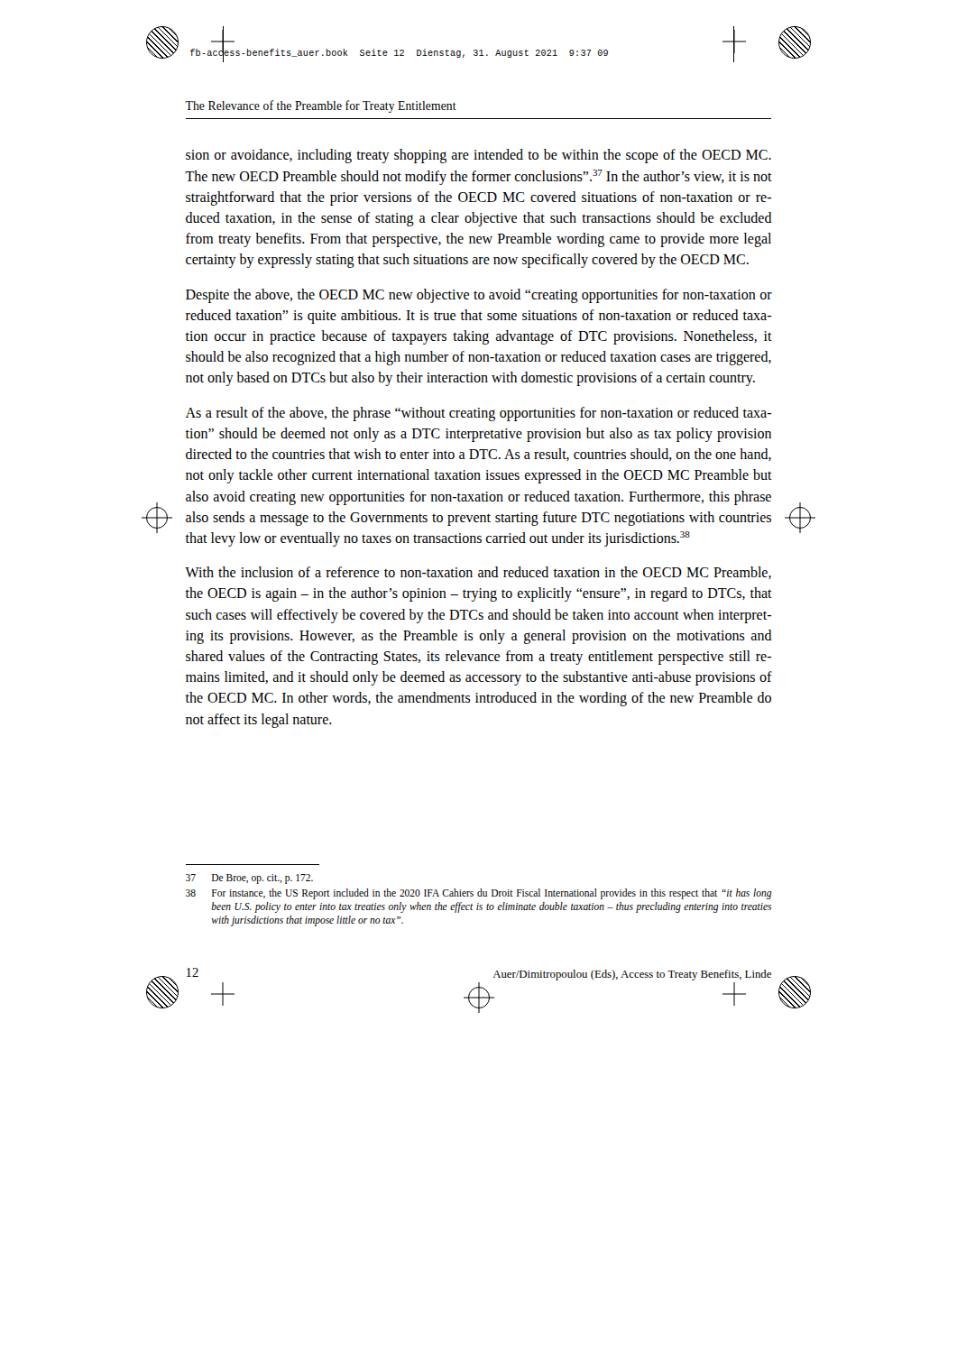fb-access-benefits_auer.book Seite 12 Dienstag, 31. August 2021 9:37 09
The Relevance of the Preamble for Treaty Entitlement
sion or avoidance, including treaty shopping are intended to be within the scope of the OECD MC. The new OECD Preamble should not modify the former conclusions”.37 In the author’s view, it is not straightforward that the prior versions of the OECD MC covered situations of non-taxation or reduced taxation, in the sense of stating a clear objective that such transactions should be excluded from treaty benefits. From that perspective, the new Preamble wording came to provide more legal certainty by expressly stating that such situations are now specifically covered by the OECD MC.
Despite the above, the OECD MC new objective to avoid “creating opportunities for non-taxation or reduced taxation” is quite ambitious. It is true that some situations of non-taxation or reduced taxation occur in practice because of taxpayers taking advantage of DTC provisions. Nonetheless, it should be also recognized that a high number of non-taxation or reduced taxation cases are triggered, not only based on DTCs but also by their interaction with domestic provisions of a certain country.
As a result of the above, the phrase “without creating opportunities for non-taxation or reduced taxation” should be deemed not only as a DTC interpretative provision but also as tax policy provision directed to the countries that wish to enter into a DTC. As a result, countries should, on the one hand, not only tackle other current international taxation issues expressed in the OECD MC Preamble but also avoid creating new opportunities for non-taxation or reduced taxation. Furthermore, this phrase also sends a message to the Governments to prevent starting future DTC negotiations with countries that levy low or eventually no taxes on transactions carried out under its jurisdictions.38
With the inclusion of a reference to non-taxation and reduced taxation in the OECD MC Preamble, the OECD is again – in the author’s opinion – trying to explicitly “ensure”, in regard to DTCs, that such cases will effectively be covered by the DTCs and should be taken into account when interpreting its provisions. However, as the Preamble is only a general provision on the motivations and shared values of the Contracting States, its relevance from a treaty entitlement perspective still remains limited, and it should only be deemed as accessory to the substantive anti-abuse provisions of the OECD MC. In other words, the amendments introduced in the wording of the new Preamble do not affect its legal nature.
37
De Broe, op. cit., p. 172.
38
For instance, the US Report included in the 2020 IFA Cahiers du Droit Fiscal International provides in this respect that “it has long been U.S. policy to enter into tax treaties only when the effect is to eliminate double taxation – thus precluding entering into treaties with jurisdictions that impose little or no tax”.
12
Auer/Dimitropoulou (Eds), Access to Treaty Benefits, Linde